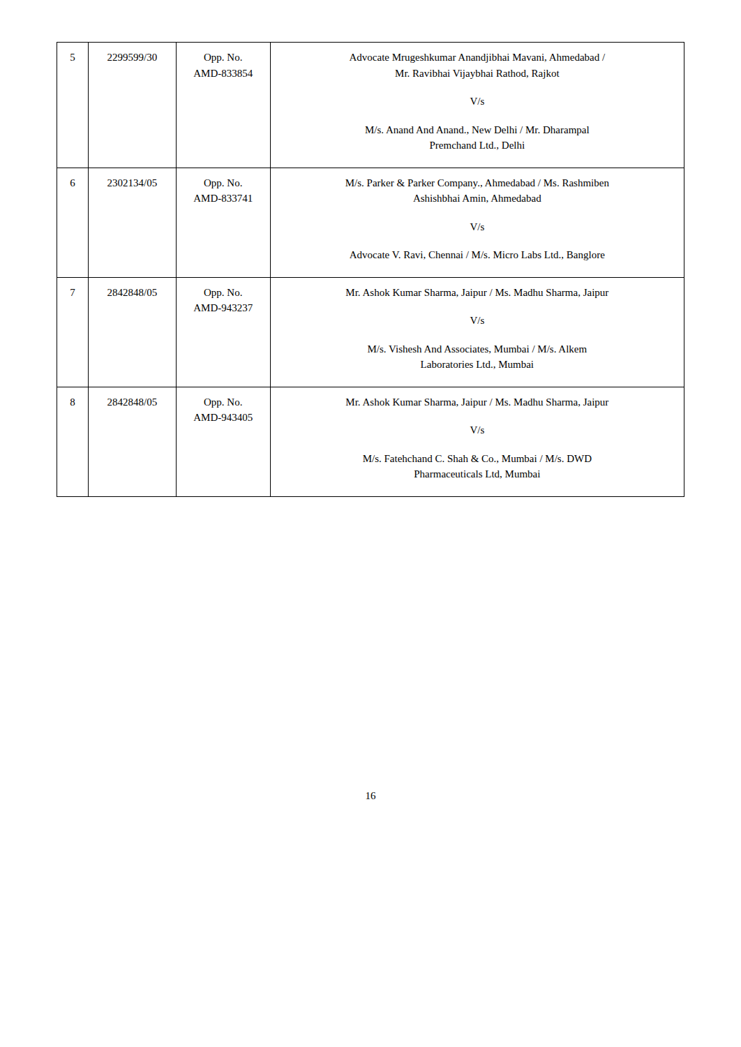| 5 | 2299599/30 | Opp. No. AMD-833854 | Advocate Mrugeshkumar Anandjibhai Mavani, Ahmedabad / Mr. Ravibhai Vijaybhai Rathod, Rajkot V/s M/s. Anand And Anand., New Delhi / Mr. Dharampal Premchand Ltd., Delhi |
| 6 | 2302134/05 | Opp. No. AMD-833741 | M/s. Parker & Parker Company., Ahmedabad / Ms. Rashmiben Ashishbhai Amin, Ahmedabad V/s Advocate V. Ravi, Chennai / M/s. Micro Labs Ltd., Banglore |
| 7 | 2842848/05 | Opp. No. AMD-943237 | Mr. Ashok Kumar Sharma, Jaipur / Ms. Madhu Sharma, Jaipur V/s M/s. Vishesh And Associates, Mumbai / M/s. Alkem Laboratories Ltd., Mumbai |
| 8 | 2842848/05 | Opp. No. AMD-943405 | Mr. Ashok Kumar Sharma, Jaipur / Ms. Madhu Sharma, Jaipur V/s M/s. Fatehchand C. Shah & Co., Mumbai / M/s. DWD Pharmaceuticals Ltd, Mumbai |
16